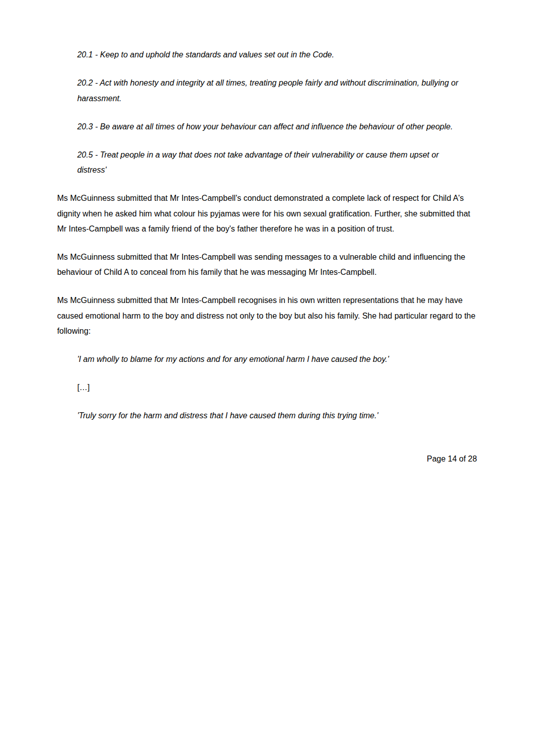20.1 - Keep to and uphold the standards and values set out in the Code.
20.2 - Act with honesty and integrity at all times, treating people fairly and without discrimination, bullying or harassment.
20.3 - Be aware at all times of how your behaviour can affect and influence the behaviour of other people.
20.5 - Treat people in a way that does not take advantage of their vulnerability or cause them upset or distress'
Ms McGuinness submitted that Mr Intes-Campbell's conduct demonstrated a complete lack of respect for Child A's dignity when he asked him what colour his pyjamas were for his own sexual gratification. Further, she submitted that Mr Intes-Campbell was a family friend of the boy's father therefore he was in a position of trust.
Ms McGuinness submitted that Mr Intes-Campbell was sending messages to a vulnerable child and influencing the behaviour of Child A to conceal from his family that he was messaging Mr Intes-Campbell.
Ms McGuinness submitted that Mr Intes-Campbell recognises in his own written representations that he may have caused emotional harm to the boy and distress not only to the boy but also his family. She had particular regard to the following:
'I am wholly to blame for my actions and for any emotional harm I have caused the boy.'
[…]
'Truly sorry for the harm and distress that I have caused them during this trying time.'
Page 14 of 28